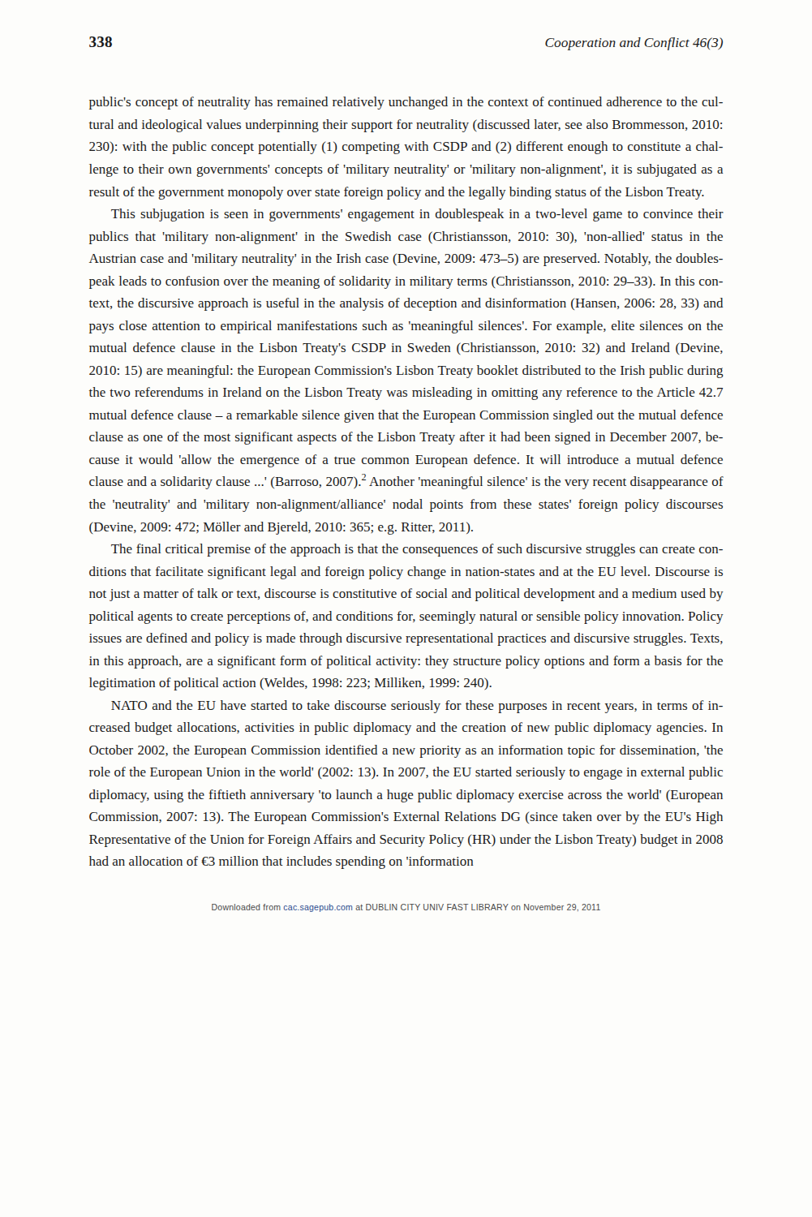338
Cooperation and Conflict 46(3)
public's concept of neutrality has remained relatively unchanged in the context of continued adherence to the cultural and ideological values underpinning their support for neutrality (discussed later, see also Brommesson, 2010: 230): with the public concept potentially (1) competing with CSDP and (2) different enough to constitute a challenge to their own governments' concepts of 'military neutrality' or 'military non-alignment', it is subjugated as a result of the government monopoly over state foreign policy and the legally binding status of the Lisbon Treaty.
This subjugation is seen in governments' engagement in doublespeak in a two-level game to convince their publics that 'military non-alignment' in the Swedish case (Christiansson, 2010: 30), 'non-allied' status in the Austrian case and 'military neutrality' in the Irish case (Devine, 2009: 473–5) are preserved. Notably, the doublespeak leads to confusion over the meaning of solidarity in military terms (Christiansson, 2010: 29–33). In this context, the discursive approach is useful in the analysis of deception and disinformation (Hansen, 2006: 28, 33) and pays close attention to empirical manifestations such as 'meaningful silences'. For example, elite silences on the mutual defence clause in the Lisbon Treaty's CSDP in Sweden (Christiansson, 2010: 32) and Ireland (Devine, 2010: 15) are meaningful: the European Commission's Lisbon Treaty booklet distributed to the Irish public during the two referendums in Ireland on the Lisbon Treaty was misleading in omitting any reference to the Article 42.7 mutual defence clause – a remarkable silence given that the European Commission singled out the mutual defence clause as one of the most significant aspects of the Lisbon Treaty after it had been signed in December 2007, because it would 'allow the emergence of a true common European defence. It will introduce a mutual defence clause and a solidarity clause ...' (Barroso, 2007).2 Another 'meaningful silence' is the very recent disappearance of the 'neutrality' and 'military non-alignment/alliance' nodal points from these states' foreign policy discourses (Devine, 2009: 472; Möller and Bjereld, 2010: 365; e.g. Ritter, 2011).
The final critical premise of the approach is that the consequences of such discursive struggles can create conditions that facilitate significant legal and foreign policy change in nation-states and at the EU level. Discourse is not just a matter of talk or text, discourse is constitutive of social and political development and a medium used by political agents to create perceptions of, and conditions for, seemingly natural or sensible policy innovation. Policy issues are defined and policy is made through discursive representational practices and discursive struggles. Texts, in this approach, are a significant form of political activity: they structure policy options and form a basis for the legitimation of political action (Weldes, 1998: 223; Milliken, 1999: 240).
NATO and the EU have started to take discourse seriously for these purposes in recent years, in terms of increased budget allocations, activities in public diplomacy and the creation of new public diplomacy agencies. In October 2002, the European Commission identified a new priority as an information topic for dissemination, 'the role of the European Union in the world' (2002: 13). In 2007, the EU started seriously to engage in external public diplomacy, using the fiftieth anniversary 'to launch a huge public diplomacy exercise across the world' (European Commission, 2007: 13). The European Commission's External Relations DG (since taken over by the EU's High Representative of the Union for Foreign Affairs and Security Policy (HR) under the Lisbon Treaty) budget in 2008 had an allocation of €3 million that includes spending on 'information
Downloaded from cac.sagepub.com at DUBLIN CITY UNIV FAST LIBRARY on November 29, 2011